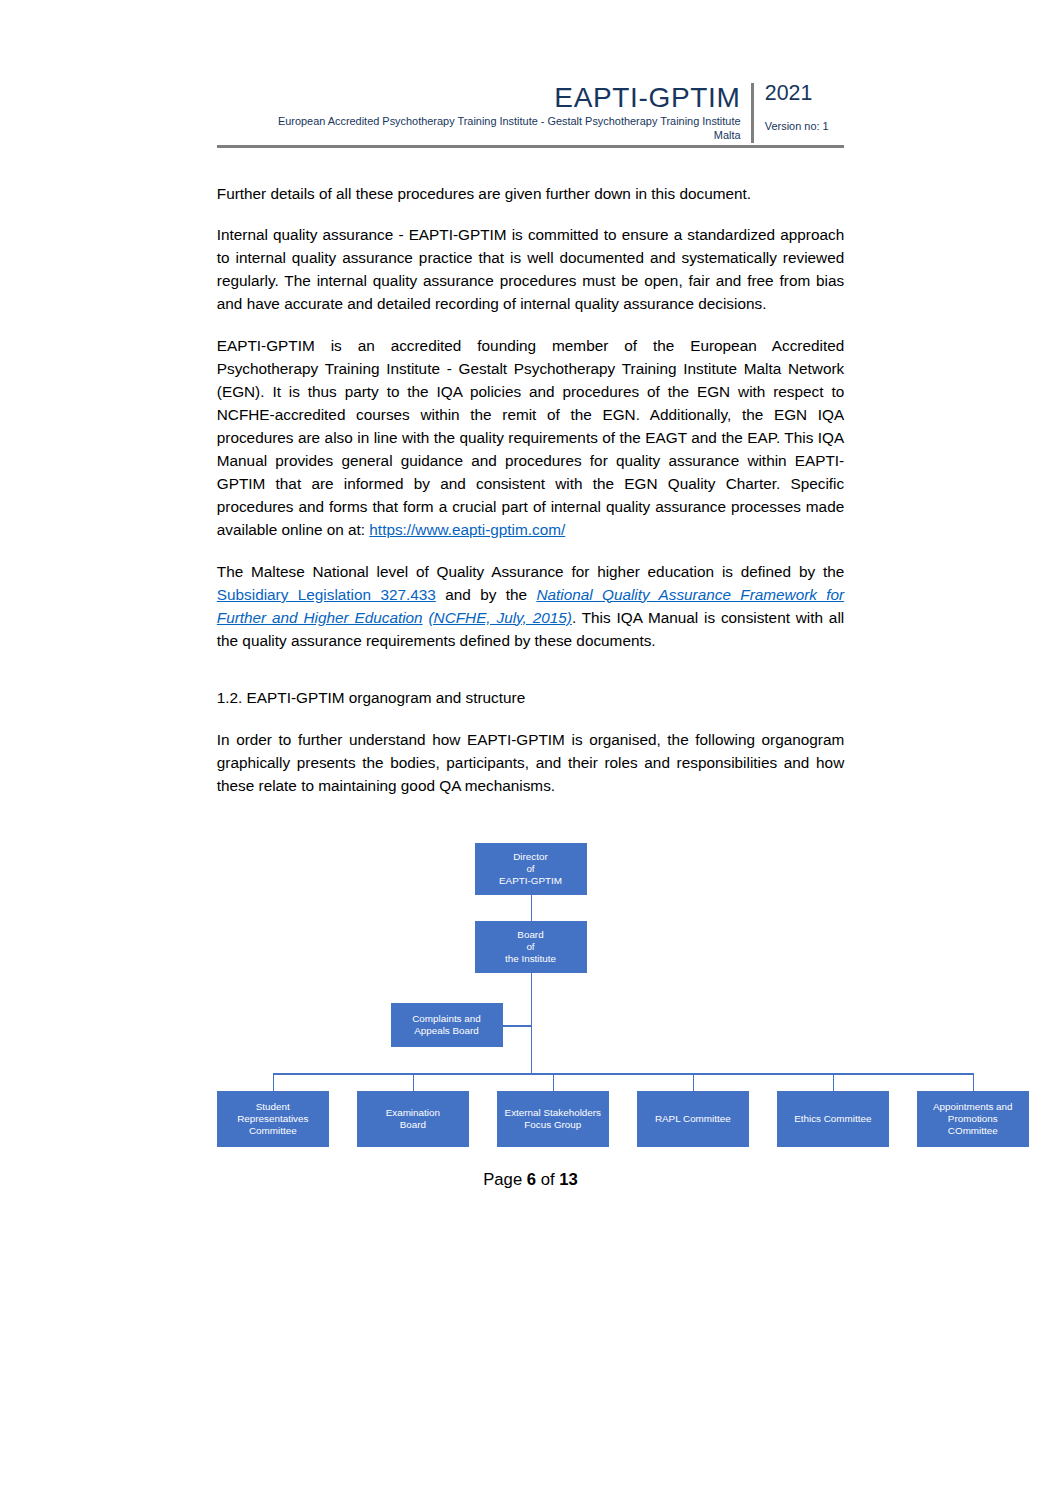EAPTI-GPTIM
European Accredited Psychotherapy Training Institute - Gestalt Psychotherapy Training Institute
Malta
2021
Version no: 1
Further details of all these procedures are given further down in this document.
Internal quality assurance - EAPTI-GPTIM is committed to ensure a standardized approach to internal quality assurance practice that is well documented and systematically reviewed regularly. The internal quality assurance procedures must be open, fair and free from bias and have accurate and detailed recording of internal quality assurance decisions.
EAPTI-GPTIM is an accredited founding member of the European Accredited Psychotherapy Training Institute - Gestalt Psychotherapy Training Institute Malta Network (EGN). It is thus party to the IQA policies and procedures of the EGN with respect to NCFHE-accredited courses within the remit of the EGN. Additionally, the EGN IQA procedures are also in line with the quality requirements of the EAGT and the EAP. This IQA Manual provides general guidance and procedures for quality assurance within EAPTI-GPTIM that are informed by and consistent with the EGN Quality Charter. Specific procedures and forms that form a crucial part of internal quality assurance processes made available online on at: https://www.eapti-gptim.com/
The Maltese National level of Quality Assurance for higher education is defined by the Subsidiary Legislation 327.433 and by the National Quality Assurance Framework for Further and Higher Education (NCFHE, July, 2015). This IQA Manual is consistent with all the quality assurance requirements defined by these documents.
1.2. EAPTI-GPTIM organogram and structure
In order to further understand how EAPTI-GPTIM is organised, the following organogram graphically presents the bodies, participants, and their roles and responsibilities and how these relate to maintaining good QA mechanisms.
Director
of
EAPTI-GPTIM
Board
of
the Institute
Complaints and
Appeals Board
Student
Representatives
Committee
Examination
Board
External Stakeholders
Focus Group
RAPL Committee
Ethics Committee
Appointments and
Promotions
COmmittee
Page 6 of 13